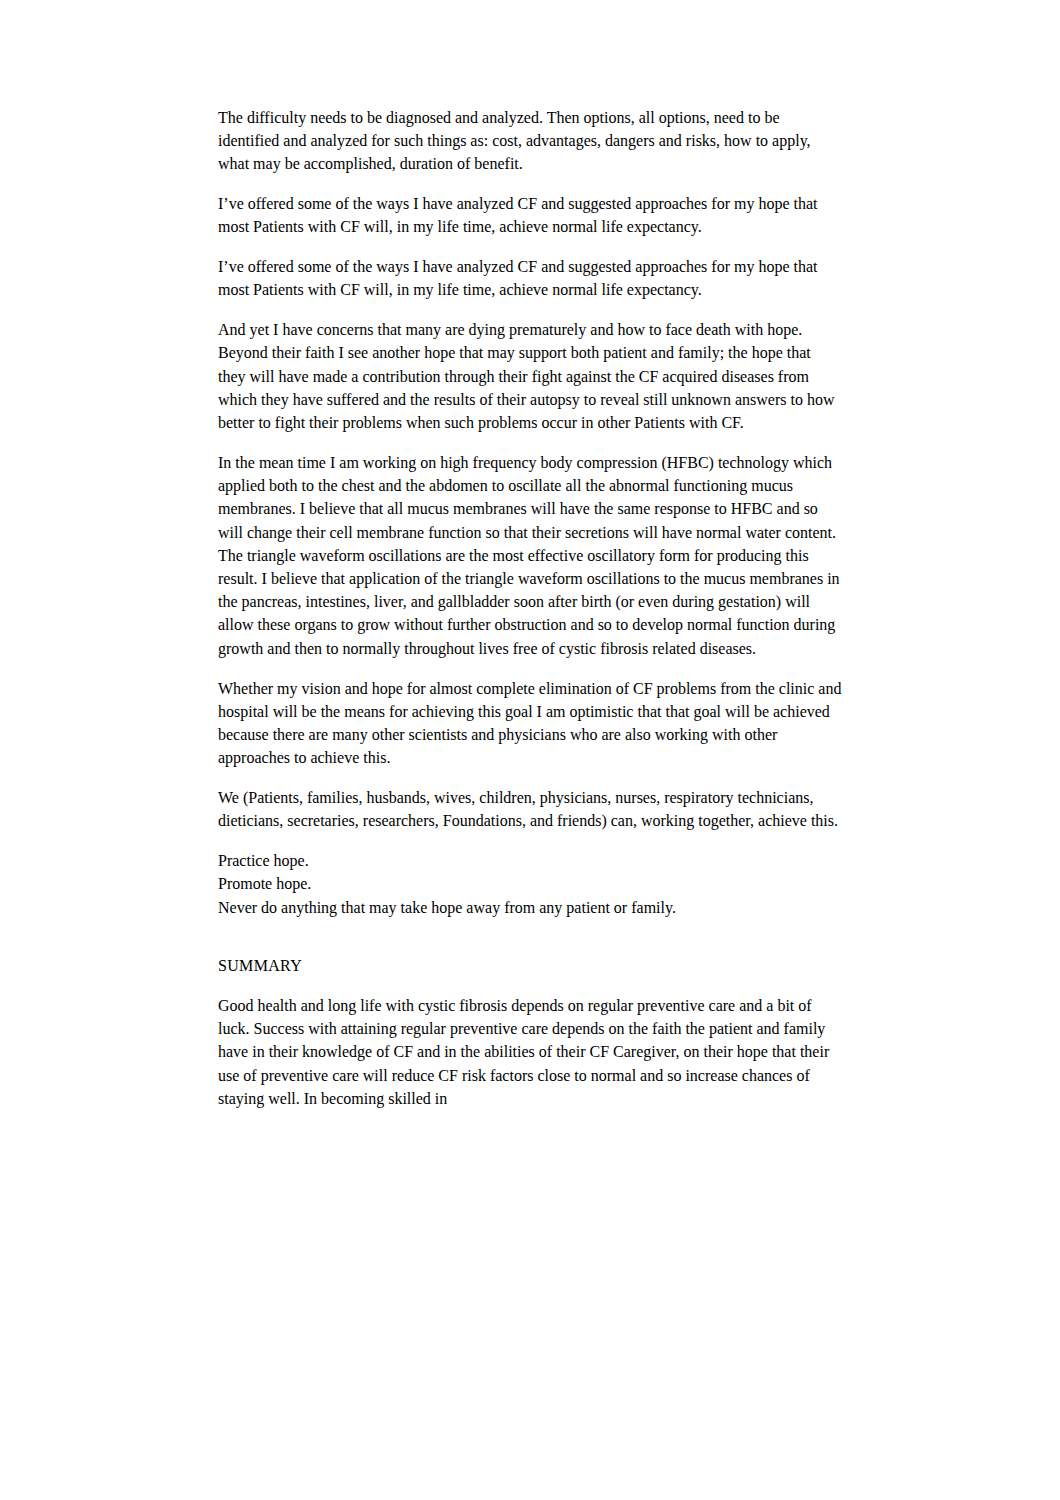The difficulty needs to be diagnosed and analyzed. Then options, all options, need to be identified and analyzed for such things as: cost, advantages, dangers and risks, how to apply, what may be accomplished, duration of benefit.
I’ve offered some of the ways I have analyzed CF and suggested approaches for my hope that most Patients with CF will, in my life time, achieve normal life expectancy.
I’ve offered some of the ways I have analyzed CF and suggested approaches for my hope that most Patients with CF will, in my life time, achieve normal life expectancy.
And yet I have concerns that many are dying prematurely and how to face death with hope. Beyond their faith I see another hope that may support both patient and family; the hope that they will have made a contribution through their fight against the CF acquired diseases from which they have suffered and the results of their autopsy to reveal still unknown answers to how better to fight their problems when such problems occur in other Patients with CF.
In the mean time I am working on high frequency body compression (HFBC) technology which applied both to the chest and the abdomen to oscillate all the abnormal functioning mucus membranes. I believe that all mucus membranes will have the same response to HFBC and so will change their cell membrane function so that their secretions will have normal water content. The triangle waveform oscillations are the most effective oscillatory form for producing this result. I believe that application of the triangle waveform oscillations to the mucus membranes in the pancreas, intestines, liver, and gallbladder soon after birth (or even during gestation) will allow these organs to grow without further obstruction and so to develop normal function during growth and then to normally throughout lives free of cystic fibrosis related diseases.
Whether my vision and hope for almost complete elimination of CF problems from the clinic and hospital will be the means for achieving this goal I am optimistic that that goal will be achieved because there are many other scientists and physicians who are also working with other approaches to achieve this.
We (Patients, families, husbands, wives, children, physicians, nurses, respiratory technicians, dieticians, secretaries, researchers, Foundations, and friends) can, working together, achieve this.
Practice hope.
Promote hope.
Never do anything that may take hope away from any patient or family.
Summary
Good health and long life with cystic fibrosis depends on regular preventive care and a bit of luck. Success with attaining regular preventive care depends on the faith the patient and family have in their knowledge of CF and in the abilities of their CF Caregiver, on their hope that their use of preventive care will reduce CF risk factors close to normal and so increase chances of staying well. In becoming skilled in